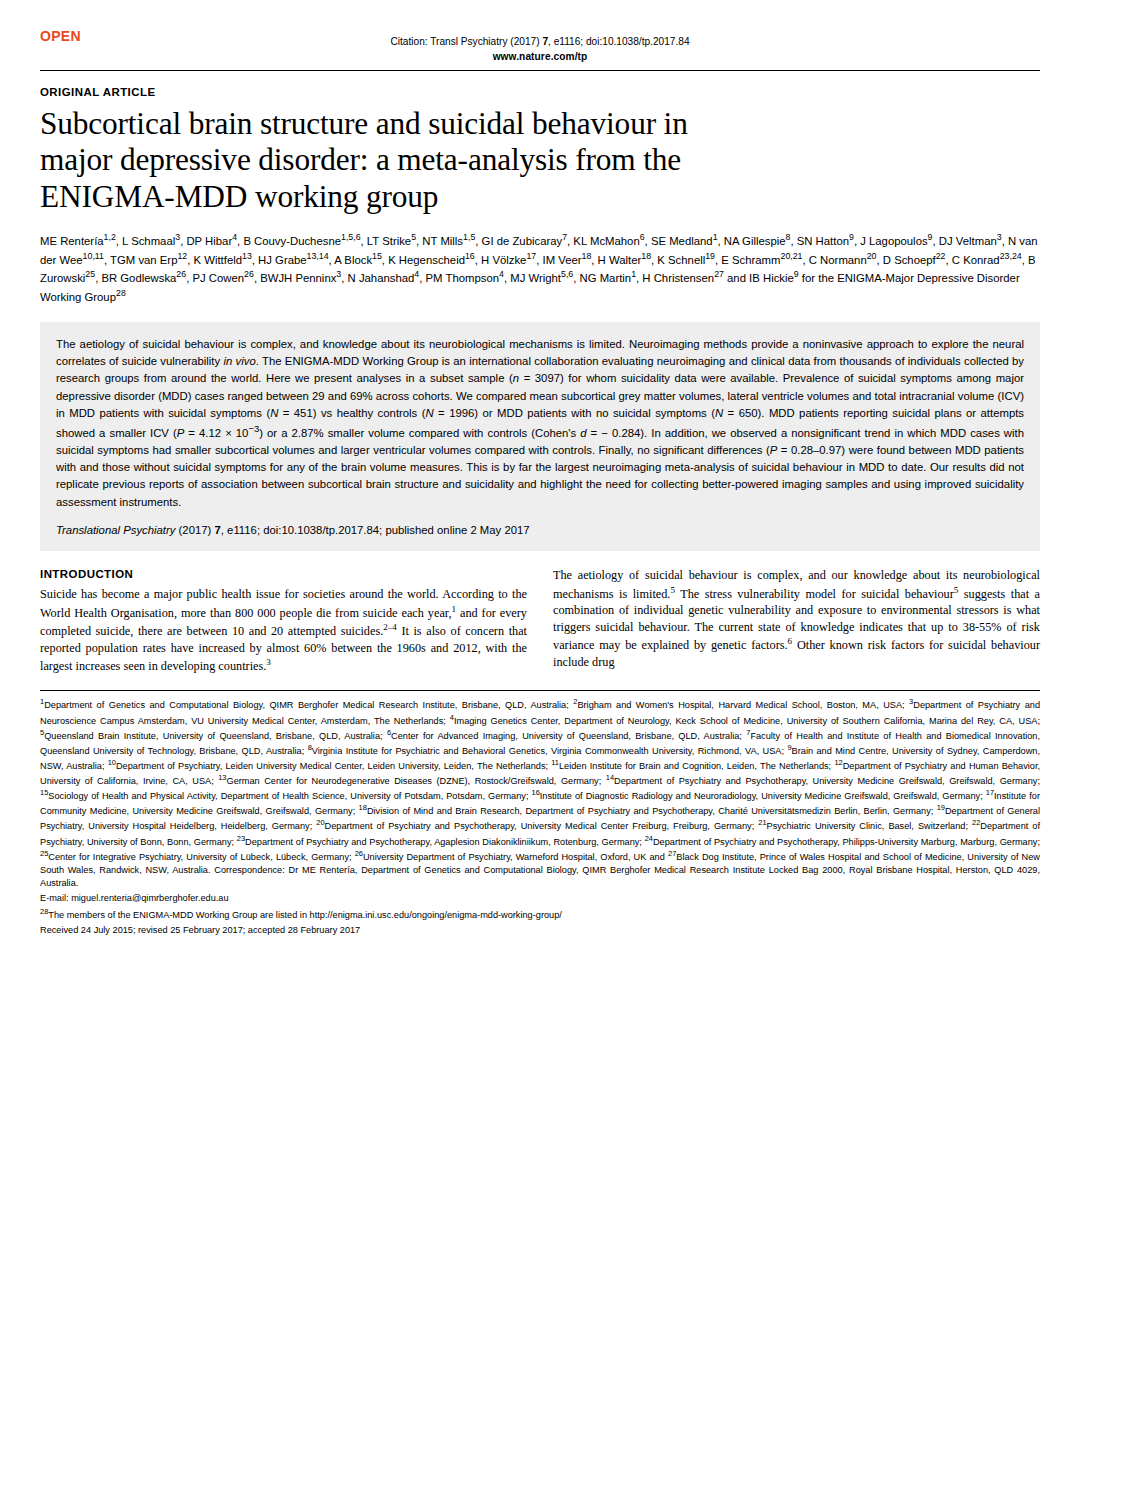OPEN
Citation: Transl Psychiatry (2017) 7, e1116; doi:10.1038/tp.2017.84
www.nature.com/tp
ORIGINAL ARTICLE
Subcortical brain structure and suicidal behaviour in
major depressive disorder: a meta-analysis from the
ENIGMA-MDD working group
ME Rentería1,2, L Schmaal3, DP Hibar4, B Couvy-Duchesne1,5,6, LT Strike5, NT Mills1,5, GI de Zubicaray7, KL McMahon6, SE Medland1, NA Gillespie8, SN Hatton9, J Lagopoulos9, DJ Veltman3, N van der Wee10,11, TGM van Erp12, K Wittfeld13, HJ Grabe13,14, A Block15, K Hegenscheid16, H Völzke17, IM Veer18, H Walter18, K Schnell19, E Schramm20,21, C Normann20, D Schoepf22, C Konrad23,24, B Zurowski25, BR Godlewska26, PJ Cowen26, BWJH Penninx3, N Jahanshad4, PM Thompson4, MJ Wright5,6, NG Martin1, H Christensen27 and IB Hickie9 for the ENIGMA-Major Depressive Disorder Working Group28
The aetiology of suicidal behaviour is complex, and knowledge about its neurobiological mechanisms is limited. Neuroimaging methods provide a noninvasive approach to explore the neural correlates of suicide vulnerability in vivo. The ENIGMA-MDD Working Group is an international collaboration evaluating neuroimaging and clinical data from thousands of individuals collected by research groups from around the world. Here we present analyses in a subset sample (n = 3097) for whom suicidality data were available. Prevalence of suicidal symptoms among major depressive disorder (MDD) cases ranged between 29 and 69% across cohorts. We compared mean subcortical grey matter volumes, lateral ventricle volumes and total intracranial volume (ICV) in MDD patients with suicidal symptoms (N = 451) vs healthy controls (N = 1996) or MDD patients with no suicidal symptoms (N = 650). MDD patients reporting suicidal plans or attempts showed a smaller ICV (P = 4.12 × 10−3) or a 2.87% smaller volume compared with controls (Cohen's d = − 0.284). In addition, we observed a nonsignificant trend in which MDD cases with suicidal symptoms had smaller subcortical volumes and larger ventricular volumes compared with controls. Finally, no significant differences (P = 0.28–0.97) were found between MDD patients with and those without suicidal symptoms for any of the brain volume measures. This is by far the largest neuroimaging meta-analysis of suicidal behaviour in MDD to date. Our results did not replicate previous reports of association between subcortical brain structure and suicidality and highlight the need for collecting better-powered imaging samples and using improved suicidality assessment instruments.
Translational Psychiatry (2017) 7, e1116; doi:10.1038/tp.2017.84; published online 2 May 2017
INTRODUCTION
Suicide has become a major public health issue for societies around the world. According to the World Health Organisation, more than 800 000 people die from suicide each year,1 and for every completed suicide, there are between 10 and 20 attempted suicides.2–4 It is also of concern that reported population rates have increased by almost 60% between the 1960s and 2012, with the largest increases seen in developing countries.3
The aetiology of suicidal behaviour is complex, and our knowledge about its neurobiological mechanisms is limited.5 The stress vulnerability model for suicidal behaviour5 suggests that a combination of individual genetic vulnerability and exposure to environmental stressors is what triggers suicidal behaviour. The current state of knowledge indicates that up to 38-55% of risk variance may be explained by genetic factors.6 Other known risk factors for suicidal behaviour include drug
1Department of Genetics and Computational Biology, QIMR Berghofer Medical Research Institute, Brisbane, QLD, Australia; 2Brigham and Women's Hospital, Harvard Medical School, Boston, MA, USA; 3Department of Psychiatry and Neuroscience Campus Amsterdam, VU University Medical Center, Amsterdam, The Netherlands; 4Imaging Genetics Center, Department of Neurology, Keck School of Medicine, University of Southern California, Marina del Rey, CA, USA; 5Queensland Brain Institute, University of Queensland, Brisbane, QLD, Australia; 6Center for Advanced Imaging, University of Queensland, Brisbane, QLD, Australia; 7Faculty of Health and Institute of Health and Biomedical Innovation, Queensland University of Technology, Brisbane, QLD, Australia; 8Virginia Institute for Psychiatric and Behavioral Genetics, Virginia Commonwealth University, Richmond, VA, USA; 9Brain and Mind Centre, University of Sydney, Camperdown, NSW, Australia; 10Department of Psychiatry, Leiden University Medical Center, Leiden University, Leiden, The Netherlands; 11Leiden Institute for Brain and Cognition, Leiden, The Netherlands; 12Department of Psychiatry and Human Behavior, University of California, Irvine, CA, USA; 13German Center for Neurodegenerative Diseases (DZNE), Rostock/Greifswald, Germany; 14Department of Psychiatry and Psychotherapy, University Medicine Greifswald, Greifswald, Germany; 15Sociology of Health and Physical Activity, Department of Health Science, University of Potsdam, Potsdam, Germany; 16Institute of Diagnostic Radiology and Neuroradiology, University Medicine Greifswald, Greifswald, Germany; 17Institute for Community Medicine, University Medicine Greifswald, Greifswald, Germany; 18Division of Mind and Brain Research, Department of Psychiatry and Psychotherapy, Charité Universitätsmedizin Berlin, Berlin, Germany; 19Department of General Psychiatry, University Hospital Heidelberg, Heidelberg, Germany; 20Department of Psychiatry and Psychotherapy, University Medical Center Freiburg, Freiburg, Germany; 21Psychiatric University Clinic, Basel, Switzerland; 22Department of Psychiatry, University of Bonn, Bonn, Germany; 23Department of Psychiatry and Psychotherapy, Agaplesion Diakonikliniikum, Rotenburg, Germany; 24Department of Psychiatry and Psychotherapy, Philipps-University Marburg, Marburg, Germany; 25Center for Integrative Psychiatry, University of Lübeck, Lübeck, Germany; 26University Department of Psychiatry, Warneford Hospital, Oxford, UK and 27Black Dog Institute, Prince of Wales Hospital and School of Medicine, University of New South Wales, Randwick, NSW, Australia. Correspondence: Dr ME Rentería, Department of Genetics and Computational Biology, QIMR Berghofer Medical Research Institute Locked Bag 2000, Royal Brisbane Hospital, Herston, QLD 4029, Australia.
E-mail: miguel.renteria@qimrberghofer.edu.au
28The members of the ENIGMA-MDD Working Group are listed in http://enigma.ini.usc.edu/ongoing/enigma-mdd-working-group/
Received 24 July 2015; revised 25 February 2017; accepted 28 February 2017